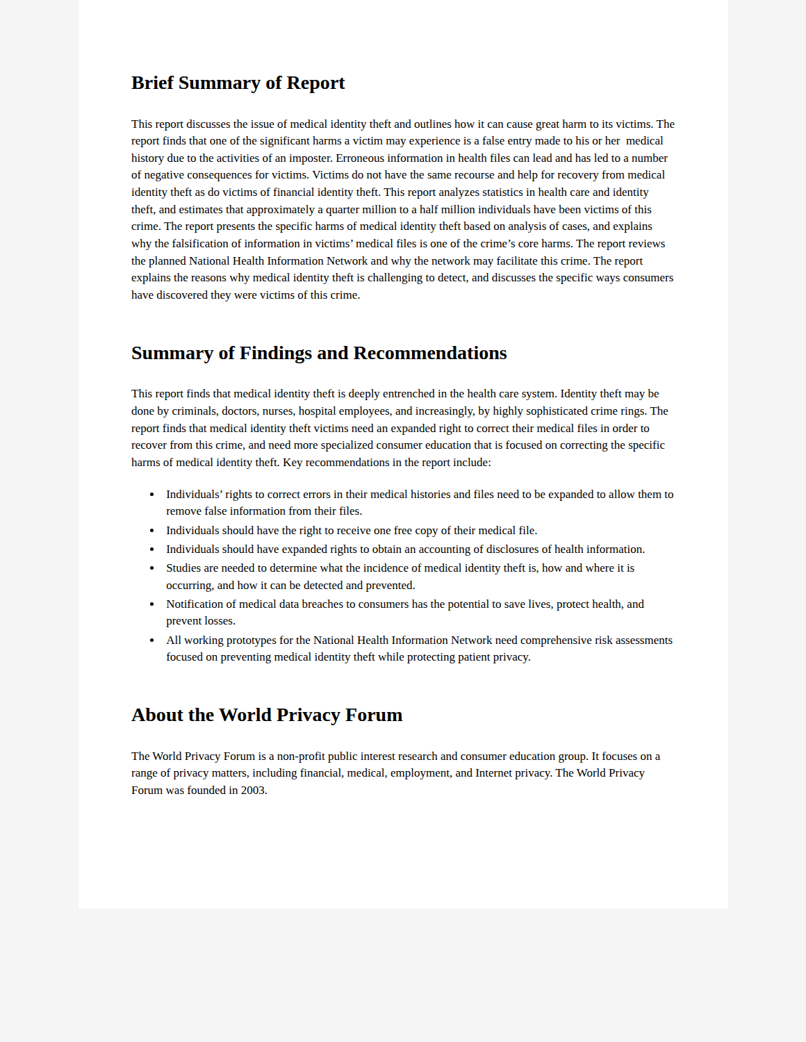Brief Summary of Report
This report discusses the issue of medical identity theft and outlines how it can cause great harm to its victims. The report finds that one of the significant harms a victim may experience is a false entry made to his or her medical history due to the activities of an imposter. Erroneous information in health files can lead and has led to a number of negative consequences for victims. Victims do not have the same recourse and help for recovery from medical identity theft as do victims of financial identity theft. This report analyzes statistics in health care and identity theft, and estimates that approximately a quarter million to a half million individuals have been victims of this crime. The report presents the specific harms of medical identity theft based on analysis of cases, and explains why the falsification of information in victims’ medical files is one of the crime’s core harms. The report reviews the planned National Health Information Network and why the network may facilitate this crime. The report explains the reasons why medical identity theft is challenging to detect, and discusses the specific ways consumers have discovered they were victims of this crime.
Summary of Findings and Recommendations
This report finds that medical identity theft is deeply entrenched in the health care system. Identity theft may be done by criminals, doctors, nurses, hospital employees, and increasingly, by highly sophisticated crime rings. The report finds that medical identity theft victims need an expanded right to correct their medical files in order to recover from this crime, and need more specialized consumer education that is focused on correcting the specific harms of medical identity theft. Key recommendations in the report include:
Individuals’ rights to correct errors in their medical histories and files need to be expanded to allow them to remove false information from their files.
Individuals should have the right to receive one free copy of their medical file.
Individuals should have expanded rights to obtain an accounting of disclosures of health information.
Studies are needed to determine what the incidence of medical identity theft is, how and where it is occurring, and how it can be detected and prevented.
Notification of medical data breaches to consumers has the potential to save lives, protect health, and prevent losses.
All working prototypes for the National Health Information Network need comprehensive risk assessments focused on preventing medical identity theft while protecting patient privacy.
About the World Privacy Forum
The World Privacy Forum is a non-profit public interest research and consumer education group. It focuses on a range of privacy matters, including financial, medical, employment, and Internet privacy. The World Privacy Forum was founded in 2003.